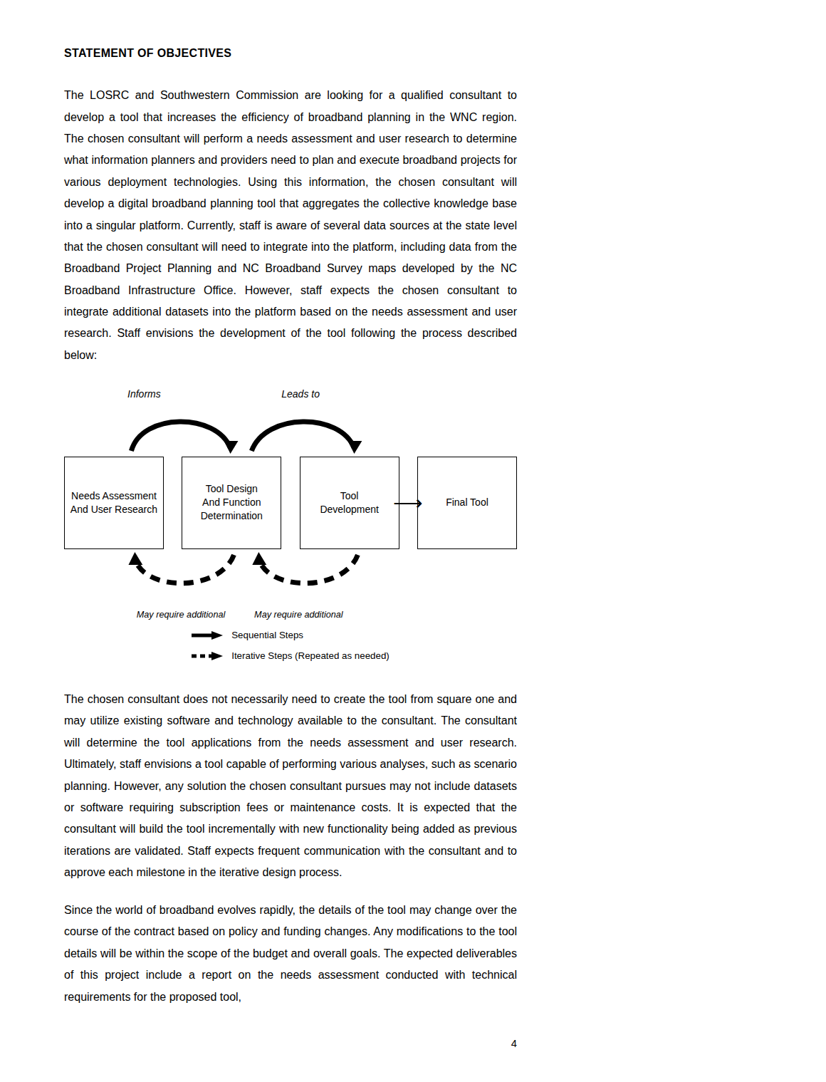STATEMENT OF OBJECTIVES
The LOSRC and Southwestern Commission are looking for a qualified consultant to develop a tool that increases the efficiency of broadband planning in the WNC region. The chosen consultant will perform a needs assessment and user research to determine what information planners and providers need to plan and execute broadband projects for various deployment technologies. Using this information, the chosen consultant will develop a digital broadband planning tool that aggregates the collective knowledge base into a singular platform. Currently, staff is aware of several data sources at the state level that the chosen consultant will need to integrate into the platform, including data from the Broadband Project Planning and NC Broadband Survey maps developed by the NC Broadband Infrastructure Office. However, staff expects the chosen consultant to integrate additional datasets into the platform based on the needs assessment and user research. Staff envisions the development of the tool following the process described below:
Informs Leads to
Needs Assessment
And User Research
Tool Design
And Function
Determination
Tool
Development
⟶
Final Tool
May require additional May require additional
Sequential Steps
Iterative Steps (Repeated as needed)
The chosen consultant does not necessarily need to create the tool from square one and may utilize existing software and technology available to the consultant. The consultant will determine the tool applications from the needs assessment and user research. Ultimately, staff envisions a tool capable of performing various analyses, such as scenario planning. However, any solution the chosen consultant pursues may not include datasets or software requiring subscription fees or maintenance costs. It is expected that the consultant will build the tool incrementally with new functionality being added as previous iterations are validated. Staff expects frequent communication with the consultant and to approve each milestone in the iterative design process.
Since the world of broadband evolves rapidly, the details of the tool may change over the course of the contract based on policy and funding changes. Any modifications to the tool details will be within the scope of the budget and overall goals. The expected deliverables of this project include a report on the needs assessment conducted with technical requirements for the proposed tool,
4